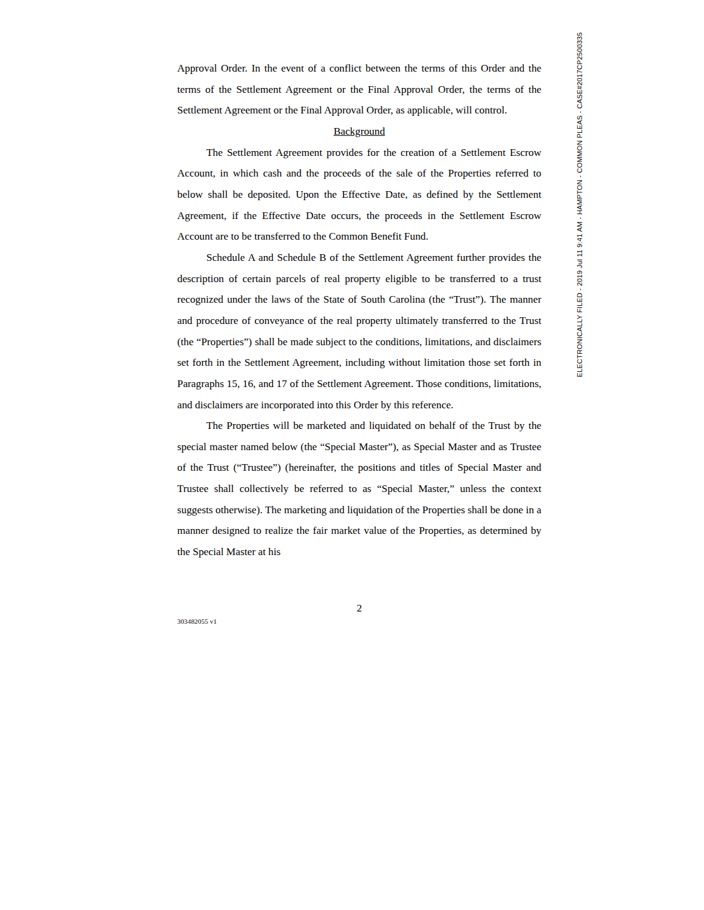ELECTRONICALLY FILED - 2019 Jul 11 9:41 AM - HAMPTON - COMMON PLEAS - CASE#2017CP2500335
Approval Order. In the event of a conflict between the terms of this Order and the terms of the Settlement Agreement or the Final Approval Order, the terms of the Settlement Agreement or the Final Approval Order, as applicable, will control.
Background
The Settlement Agreement provides for the creation of a Settlement Escrow Account, in which cash and the proceeds of the sale of the Properties referred to below shall be deposited. Upon the Effective Date, as defined by the Settlement Agreement, if the Effective Date occurs, the proceeds in the Settlement Escrow Account are to be transferred to the Common Benefit Fund.
Schedule A and Schedule B of the Settlement Agreement further provides the description of certain parcels of real property eligible to be transferred to a trust recognized under the laws of the State of South Carolina (the “Trust”). The manner and procedure of conveyance of the real property ultimately transferred to the Trust (the “Properties”) shall be made subject to the conditions, limitations, and disclaimers set forth in the Settlement Agreement, including without limitation those set forth in Paragraphs 15, 16, and 17 of the Settlement Agreement. Those conditions, limitations, and disclaimers are incorporated into this Order by this reference.
The Properties will be marketed and liquidated on behalf of the Trust by the special master named below (the “Special Master”), as Special Master and as Trustee of the Trust (“Trustee”) (hereinafter, the positions and titles of Special Master and Trustee shall collectively be referred to as “Special Master,” unless the context suggests otherwise). The marketing and liquidation of the Properties shall be done in a manner designed to realize the fair market value of the Properties, as determined by the Special Master at his
2
303482055 v1